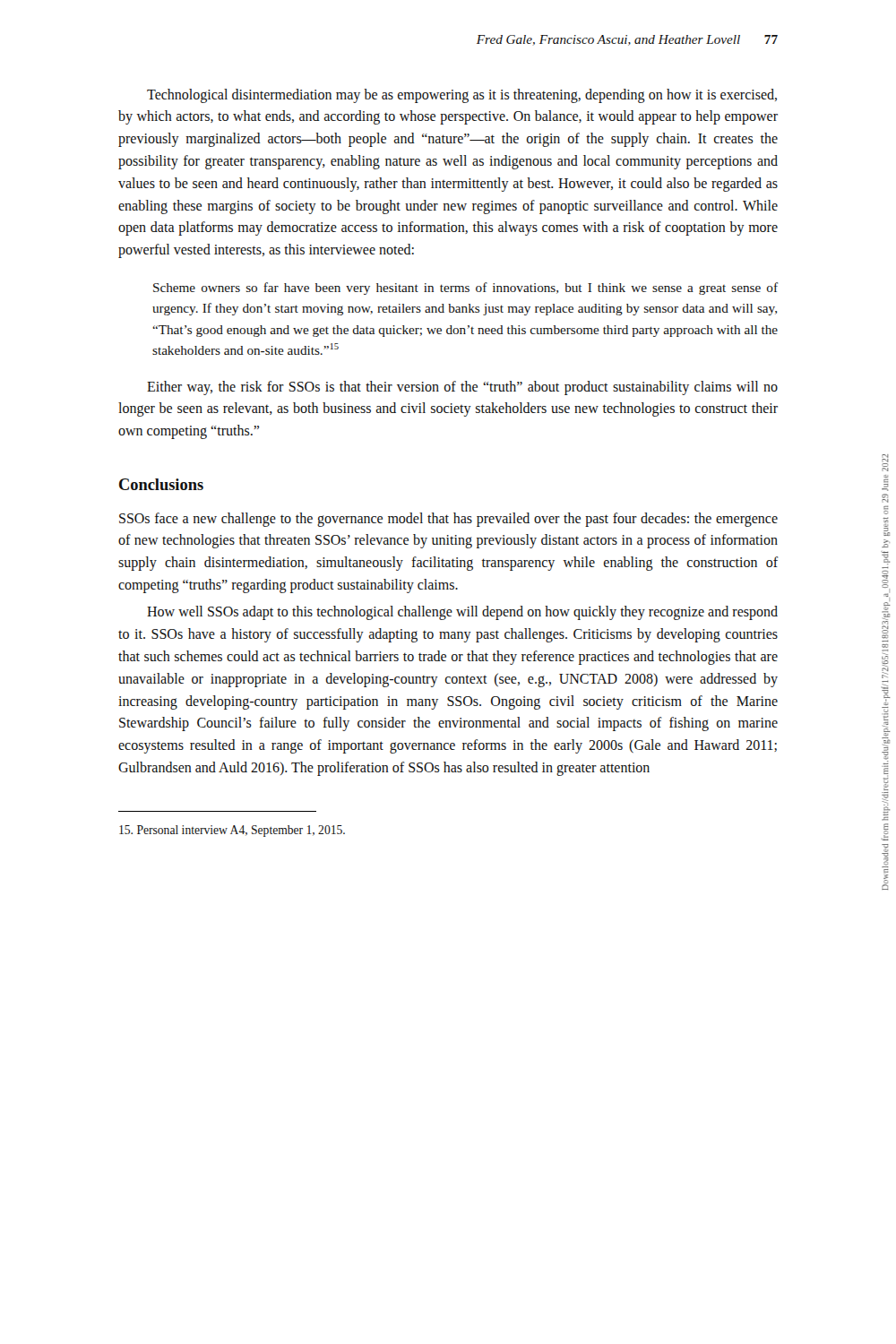Downloaded from http://direct.mit.edu/glep/article-pdf/17/2/65/1818023/glep_a_00401.pdf by guest on 29 June 2022
Fred Gale, Francisco Ascui, and Heather Lovell 77
Technological disintermediation may be as empowering as it is threatening, depending on how it is exercised, by which actors, to what ends, and according to whose perspective. On balance, it would appear to help empower previously marginalized actors—both people and “nature”—at the origin of the supply chain. It creates the possibility for greater transparency, enabling nature as well as indigenous and local community perceptions and values to be seen and heard continuously, rather than intermittently at best. However, it could also be regarded as enabling these margins of society to be brought under new regimes of panoptic surveillance and control. While open data platforms may democratize access to information, this always comes with a risk of cooptation by more powerful vested interests, as this interviewee noted:
Scheme owners so far have been very hesitant in terms of innovations, but I think we sense a great sense of urgency. If they don’t start moving now, retailers and banks just may replace auditing by sensor data and will say, “That’s good enough and we get the data quicker; we don’t need this cumbersome third party approach with all the stakeholders and on-site audits.”15
Either way, the risk for SSOs is that their version of the “truth” about product sustainability claims will no longer be seen as relevant, as both business and civil society stakeholders use new technologies to construct their own competing “truths.”
Conclusions
SSOs face a new challenge to the governance model that has prevailed over the past four decades: the emergence of new technologies that threaten SSOs’ relevance by uniting previously distant actors in a process of information supply chain disintermediation, simultaneously facilitating transparency while enabling the construction of competing “truths” regarding product sustainability claims.
How well SSOs adapt to this technological challenge will depend on how quickly they recognize and respond to it. SSOs have a history of successfully adapting to many past challenges. Criticisms by developing countries that such schemes could act as technical barriers to trade or that they reference practices and technologies that are unavailable or inappropriate in a developing-country context (see, e.g., UNCTAD 2008) were addressed by increasing developing-country participation in many SSOs. Ongoing civil society criticism of the Marine Stewardship Council’s failure to fully consider the environmental and social impacts of fishing on marine ecosystems resulted in a range of important governance reforms in the early 2000s (Gale and Haward 2011; Gulbrandsen and Auld 2016). The proliferation of SSOs has also resulted in greater attention
15. Personal interview A4, September 1, 2015.